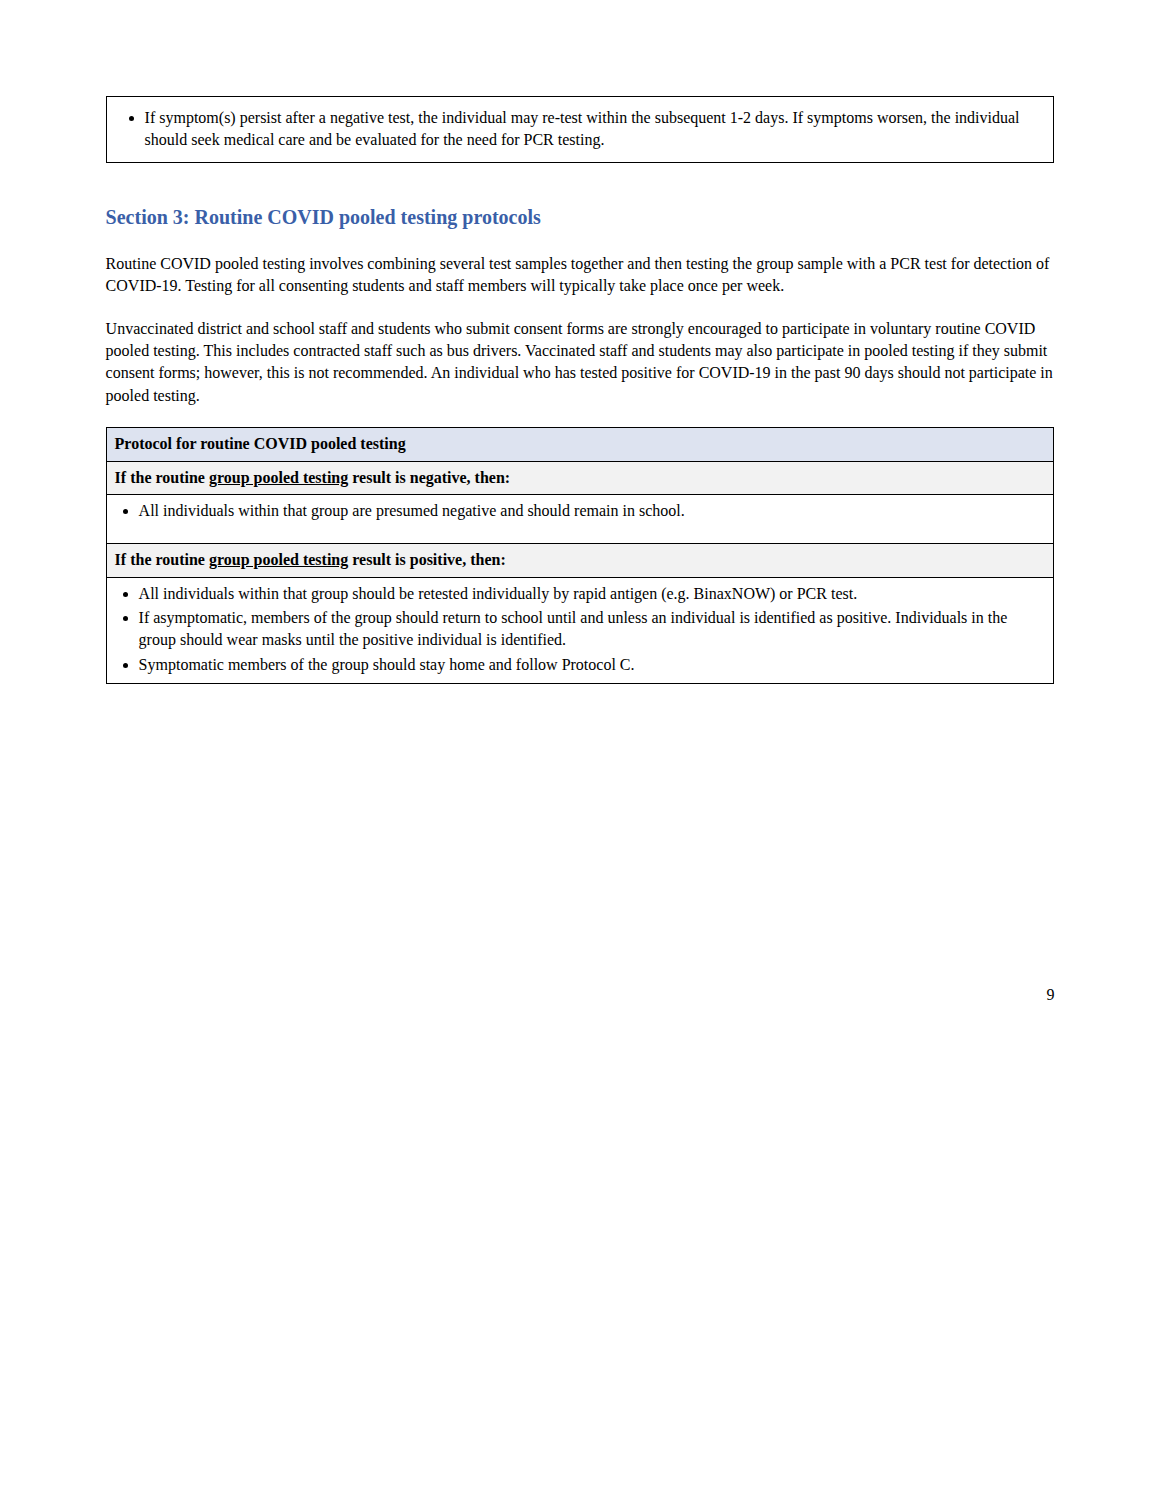If symptom(s) persist after a negative test, the individual may re-test within the subsequent 1-2 days. If symptoms worsen, the individual should seek medical care and be evaluated for the need for PCR testing.
Section 3: Routine COVID pooled testing protocols
Routine COVID pooled testing involves combining several test samples together and then testing the group sample with a PCR test for detection of COVID-19. Testing for all consenting students and staff members will typically take place once per week.
Unvaccinated district and school staff and students who submit consent forms are strongly encouraged to participate in voluntary routine COVID pooled testing. This includes contracted staff such as bus drivers. Vaccinated staff and students may also participate in pooled testing if they submit consent forms; however, this is not recommended. An individual who has tested positive for COVID-19 in the past 90 days should not participate in pooled testing.
| Protocol for routine COVID pooled testing |
| If the routine group pooled testing result is negative, then: |
| All individuals within that group are presumed negative and should remain in school. |
| If the routine group pooled testing result is positive, then: |
| All individuals within that group should be retested individually by rapid antigen (e.g. BinaxNOW) or PCR test. If asymptomatic, members of the group should return to school until and unless an individual is identified as positive. Individuals in the group should wear masks until the positive individual is identified. Symptomatic members of the group should stay home and follow Protocol C. |
9